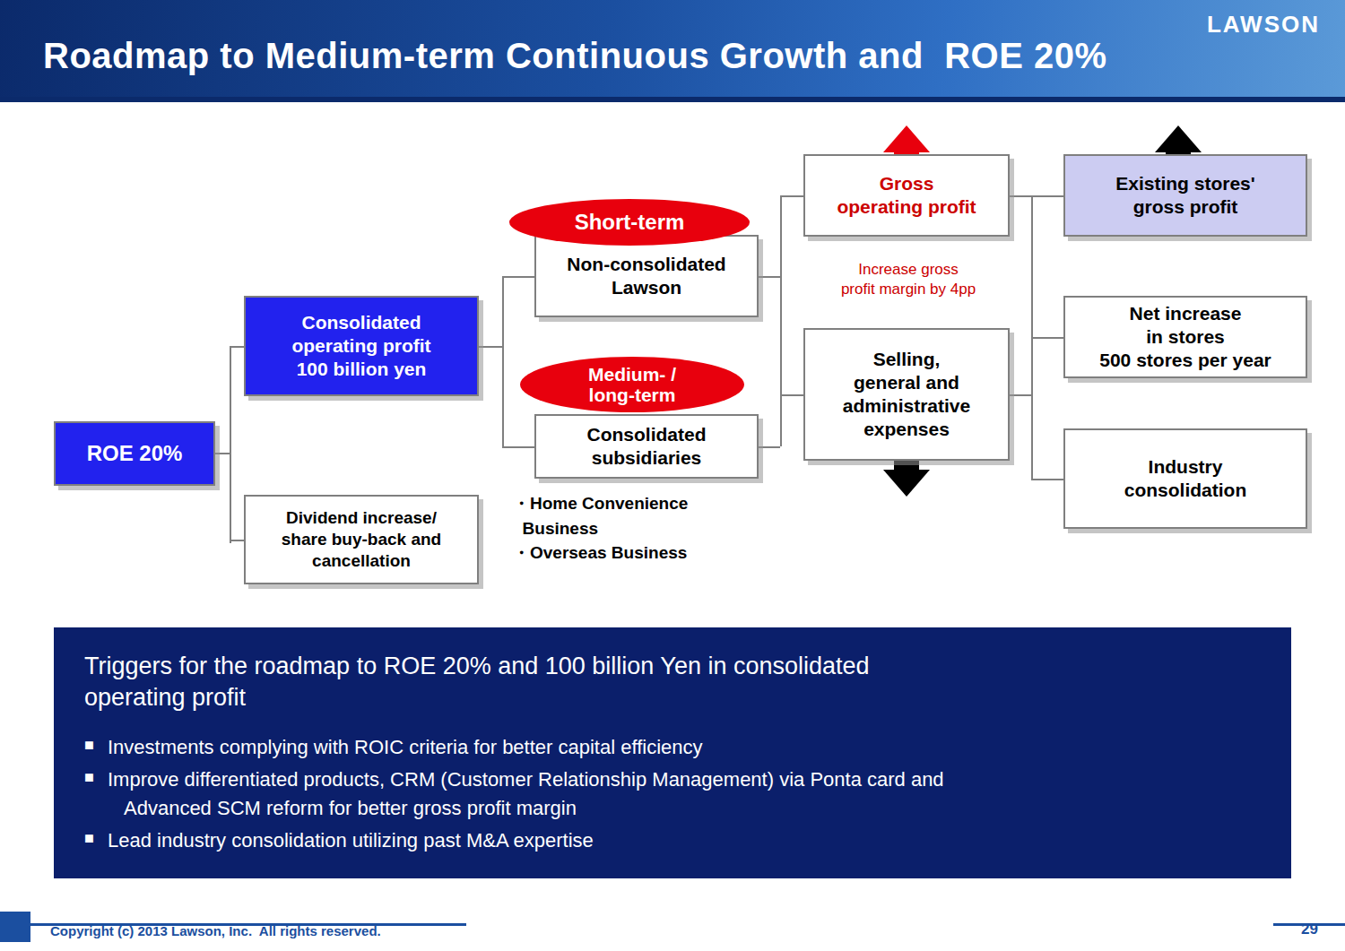Roadmap to Medium-term Continuous Growth and ROE 20%
LAWSON
ROE 20%
Consolidated
operating profit
100 billion yen
Dividend increase/
share buy-back and
cancellation
Non-consolidated
Lawson
Consolidated
subsidiaries
Gross
operating profit
Selling,
general and
administrative
expenses
Existing stores'
gross profit
Net increase
in stores
500 stores per year
Industry
consolidation
Short-term
Medium- /
long-term
Increase gross
profit margin by 4pp
・Home Convenience
Business
・Overseas Business
Triggers for the roadmap to ROE 20% and 100 billion Yen in consolidated
operating profit
Investments complying with ROIC criteria for better capital efficiency
Improve differentiated products, CRM (Customer Relationship Management) via Ponta card andAdvanced SCM reform for better gross profit margin
Lead industry consolidation utilizing past M&A expertise
Copyright (c) 2013 Lawson, Inc. All rights reserved.
29